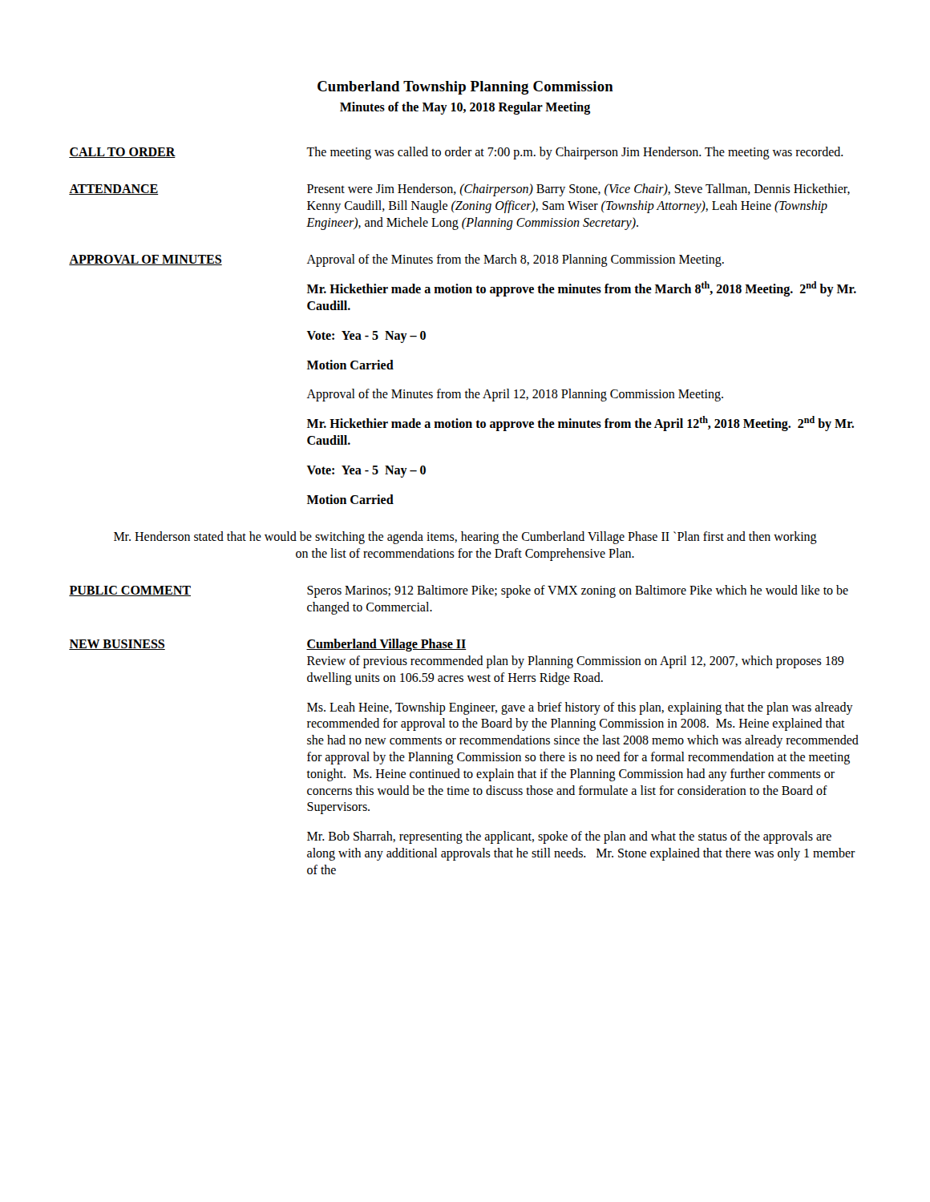Cumberland Township Planning Commission
Minutes of the May 10, 2018 Regular Meeting
| Call to Order | The meeting was called to order at 7:00 p.m. by Chairperson Jim Henderson. The meeting was recorded. |
| Attendance | Present were Jim Henderson, (Chairperson) Barry Stone, (Vice Chair) , Steve Tallman, Dennis Hickethier, Kenny Caudill, Bill Naugle (Zoning Officer) , Sam Wiser (Township Attorney) , Leah Heine (Township Engineer) , and Michele Long (Planning Commission Secretary) . |
| Approval of Minutes | Approval of the Minutes from the March 8, 2018 Planning Commission Meeting. Mr. Hickethier made a motion to approve the minutes from the March 8 th , 2018 Meeting. 2 nd by Mr. Caudill. Vote: Yea - 5 Nay – 0 Motion Carried Approval of the Minutes from the April 12, 2018 Planning Commission Meeting. Mr. Hickethier made a motion to approve the minutes from the April 12 th , 2018 Meeting. 2 nd by Mr. Caudill. Vote: Yea - 5 Nay – 0 Motion Carried |
Mr. Henderson stated that he would be switching the agenda items, hearing the Cumberland Village Phase II `Plan first and then working on the list of recommendations for the Draft Comprehensive Plan.
| Public Comment | Speros Marinos; 912 Baltimore Pike; spoke of VMX zoning on Baltimore Pike which he would like to be changed to Commercial. |
| New Business | Cumberland Village Phase II Review of previous recommended plan by Planning Commission on April 12, 2007, which proposes 189 dwelling units on 106.59 acres west of Herrs Ridge Road. Ms. Leah Heine, Township Engineer, gave a brief history of this plan, explaining that the plan was already recommended for approval to the Board by the Planning Commission in 2008. Ms. Heine explained that she had no new comments or recommendations since the last 2008 memo which was already recommended for approval by the Planning Commission so there is no need for a formal recommendation at the meeting tonight. Ms. Heine continued to explain that if the Planning Commission had any further comments or concerns this would be the time to discuss those and formulate a list for consideration to the Board of Supervisors. Mr. Bob Sharrah, representing the applicant, spoke of the plan and what the status of the approvals are along with any additional approvals that he still needs. Mr. Stone explained that there was only 1 member of the |